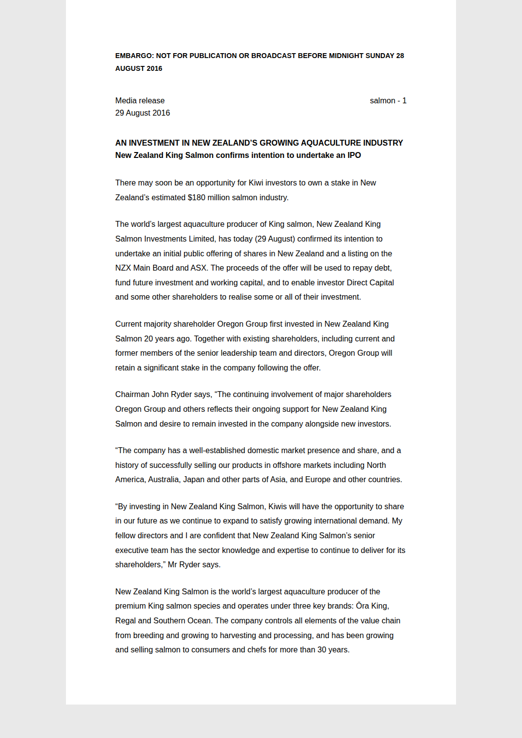EMBARGO: NOT FOR PUBLICATION OR BROADCAST BEFORE MIDNIGHT SUNDAY 28 AUGUST 2016
Media release salmon - 1
29 August 2016
AN INVESTMENT IN NEW ZEALAND’S GROWING AQUACULTURE INDUSTRY
New Zealand King Salmon confirms intention to undertake an IPO
There may soon be an opportunity for Kiwi investors to own a stake in New Zealand’s estimated $180 million salmon industry.
The world’s largest aquaculture producer of King salmon, New Zealand King Salmon Investments Limited, has today (29 August) confirmed its intention to undertake an initial public offering of shares in New Zealand and a listing on the NZX Main Board and ASX. The proceeds of the offer will be used to repay debt, fund future investment and working capital, and to enable investor Direct Capital and some other shareholders to realise some or all of their investment.
Current majority shareholder Oregon Group first invested in New Zealand King Salmon 20 years ago. Together with existing shareholders, including current and former members of the senior leadership team and directors, Oregon Group will retain a significant stake in the company following the offer.
Chairman John Ryder says, “The continuing involvement of major shareholders Oregon Group and others reflects their ongoing support for New Zealand King Salmon and desire to remain invested in the company alongside new investors.
“The company has a well-established domestic market presence and share, and a history of successfully selling our products in offshore markets including North America, Australia, Japan and other parts of Asia, and Europe and other countries.
“By investing in New Zealand King Salmon, Kiwis will have the opportunity to share in our future as we continue to expand to satisfy growing international demand. My fellow directors and I are confident that New Zealand King Salmon’s senior executive team has the sector knowledge and expertise to continue to deliver for its shareholders,” Mr Ryder says.
New Zealand King Salmon is the world’s largest aquaculture producer of the premium King salmon species and operates under three key brands: Ōra King, Regal and Southern Ocean. The company controls all elements of the value chain from breeding and growing to harvesting and processing, and has been growing and selling salmon to consumers and chefs for more than 30 years.